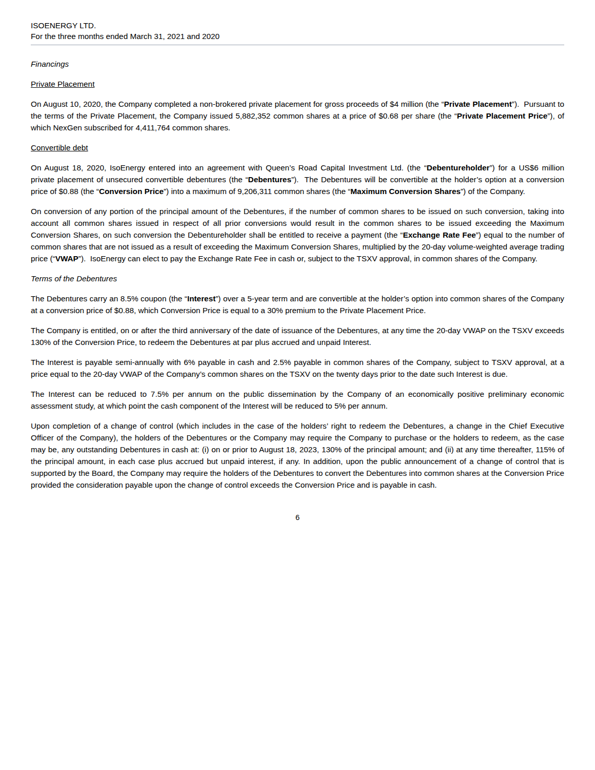ISOENERGY LTD.
For the three months ended March 31, 2021 and 2020
Financings
Private Placement
On August 10, 2020, the Company completed a non-brokered private placement for gross proceeds of $4 million (the “Private Placement”). Pursuant to the terms of the Private Placement, the Company issued 5,882,352 common shares at a price of $0.68 per share (the “Private Placement Price”), of which NexGen subscribed for 4,411,764 common shares.
Convertible debt
On August 18, 2020, IsoEnergy entered into an agreement with Queen’s Road Capital Investment Ltd. (the “Debentureholder”) for a US$6 million private placement of unsecured convertible debentures (the “Debentures”). The Debentures will be convertible at the holder’s option at a conversion price of $0.88 (the “Conversion Price”) into a maximum of 9,206,311 common shares (the “Maximum Conversion Shares”) of the Company.
On conversion of any portion of the principal amount of the Debentures, if the number of common shares to be issued on such conversion, taking into account all common shares issued in respect of all prior conversions would result in the common shares to be issued exceeding the Maximum Conversion Shares, on such conversion the Debentureholder shall be entitled to receive a payment (the “Exchange Rate Fee”) equal to the number of common shares that are not issued as a result of exceeding the Maximum Conversion Shares, multiplied by the 20-day volume-weighted average trading price (“VWAP”). IsoEnergy can elect to pay the Exchange Rate Fee in cash or, subject to the TSXV approval, in common shares of the Company.
Terms of the Debentures
The Debentures carry an 8.5% coupon (the “Interest”) over a 5-year term and are convertible at the holder’s option into common shares of the Company at a conversion price of $0.88, which Conversion Price is equal to a 30% premium to the Private Placement Price.
The Company is entitled, on or after the third anniversary of the date of issuance of the Debentures, at any time the 20-day VWAP on the TSXV exceeds 130% of the Conversion Price, to redeem the Debentures at par plus accrued and unpaid Interest.
The Interest is payable semi-annually with 6% payable in cash and 2.5% payable in common shares of the Company, subject to TSXV approval, at a price equal to the 20-day VWAP of the Company’s common shares on the TSXV on the twenty days prior to the date such Interest is due.
The Interest can be reduced to 7.5% per annum on the public dissemination by the Company of an economically positive preliminary economic assessment study, at which point the cash component of the Interest will be reduced to 5% per annum.
Upon completion of a change of control (which includes in the case of the holders’ right to redeem the Debentures, a change in the Chief Executive Officer of the Company), the holders of the Debentures or the Company may require the Company to purchase or the holders to redeem, as the case may be, any outstanding Debentures in cash at: (i) on or prior to August 18, 2023, 130% of the principal amount; and (ii) at any time thereafter, 115% of the principal amount, in each case plus accrued but unpaid interest, if any. In addition, upon the public announcement of a change of control that is supported by the Board, the Company may require the holders of the Debentures to convert the Debentures into common shares at the Conversion Price provided the consideration payable upon the change of control exceeds the Conversion Price and is payable in cash.
6